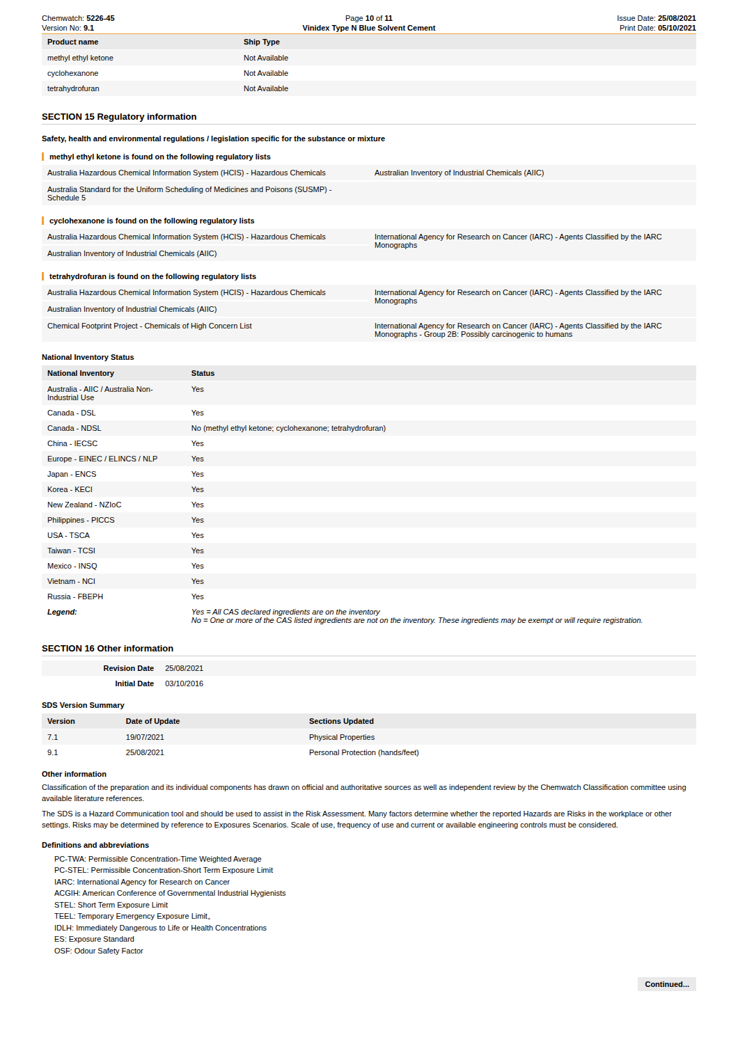Chemwatch: 5226-45
Page 10 of 11
Issue Date: 25/08/2021
Version No: 9.1
Vinidex Type N Blue Solvent Cement
Print Date: 05/10/2021
| Product name | Ship Type |
| --- | --- |
| methyl ethyl ketone | Not Available |
| cyclohexanone | Not Available |
| tetrahydrofuran | Not Available |
SECTION 15 Regulatory information
Safety, health and environmental regulations / legislation specific for the substance or mixture
methyl ethyl ketone is found on the following regulatory lists
| Australia Hazardous Chemical Information System (HCIS) - Hazardous Chemicals | Australian Inventory of Industrial Chemicals (AIIC) |
| Australia Standard for the Uniform Scheduling of Medicines and Poisons (SUSMP) - Schedule 5 | |
cyclohexanone is found on the following regulatory lists
| Australia Hazardous Chemical Information System (HCIS) - Hazardous Chemicals | International Agency for Research on Cancer (IARC) - Agents Classified by the IARC Monographs |
| Australian Inventory of Industrial Chemicals (AIIC) |
tetrahydrofuran is found on the following regulatory lists
| Australia Hazardous Chemical Information System (HCIS) - Hazardous Chemicals | International Agency for Research on Cancer (IARC) - Agents Classified by the IARC Monographs |
| Australian Inventory of Industrial Chemicals (AIIC) |
| Chemical Footprint Project - Chemicals of High Concern List | International Agency for Research on Cancer (IARC) - Agents Classified by the IARC Monographs - Group 2B: Possibly carcinogenic to humans |
National Inventory Status
| National Inventory | Status |
| --- | --- |
| Australia - AIIC / Australia Non-Industrial Use | Yes |
| Canada - DSL | Yes |
| Canada - NDSL | No (methyl ethyl ketone; cyclohexanone; tetrahydrofuran) |
| China - IECSC | Yes |
| Europe - EINEC / ELINCS / NLP | Yes |
| Japan - ENCS | Yes |
| Korea - KECI | Yes |
| New Zealand - NZIoC | Yes |
| Philippines - PICCS | Yes |
| USA - TSCA | Yes |
| Taiwan - TCSI | Yes |
| Mexico - INSQ | Yes |
| Vietnam - NCI | Yes |
| Russia - FBEPH | Yes |
| Legend: | Yes = All CAS declared ingredients are on the inventory No = One or more of the CAS listed ingredients are not on the inventory. These ingredients may be exempt or will require registration. |
SECTION 16 Other information
| Revision Date | 25/08/2021 |
| Initial Date | 03/10/2016 |
SDS Version Summary
| Version | Date of Update | Sections Updated |
| --- | --- | --- |
| 7.1 | 19/07/2021 | Physical Properties |
| 9.1 | 25/08/2021 | Personal Protection (hands/feet) |
Other information
Classification of the preparation and its individual components has drawn on official and authoritative sources as well as independent review by the Chemwatch Classification committee using available literature references.
The SDS is a Hazard Communication tool and should be used to assist in the Risk Assessment. Many factors determine whether the reported Hazards are Risks in the workplace or other settings. Risks may be determined by reference to Exposures Scenarios. Scale of use, frequency of use and current or available engineering controls must be considered.
Definitions and abbreviations
PC-TWA: Permissible Concentration-Time Weighted Average
PC-STEL: Permissible Concentration-Short Term Exposure Limit
IARC: International Agency for Research on Cancer
ACGIH: American Conference of Governmental Industrial Hygienists
STEL: Short Term Exposure Limit
TEEL: Temporary Emergency Exposure Limit。
IDLH: Immediately Dangerous to Life or Health Concentrations
ES: Exposure Standard
OSF: Odour Safety Factor
Continued...